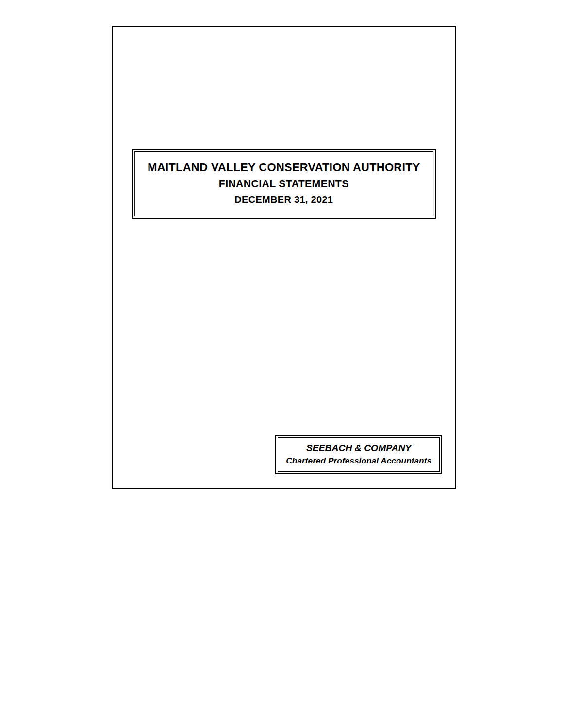MAITLAND VALLEY CONSERVATION AUTHORITY
FINANCIAL STATEMENTS
DECEMBER 31, 2021
SEEBACH & COMPANY
Chartered Professional Accountants